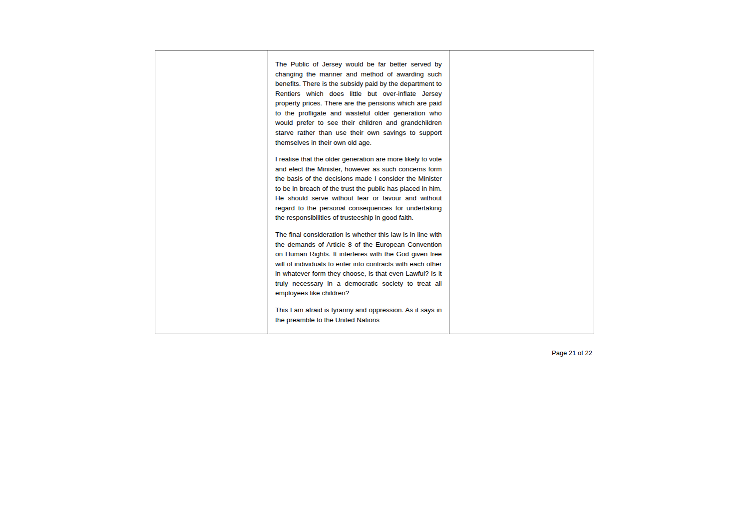| | The Public of Jersey would be far better served by changing the manner and method of awarding such benefits. There is the subsidy paid by the department to Rentiers which does little but over-inflate Jersey property prices. There are the pensions which are paid to the profligate and wasteful older generation who would prefer to see their children and grandchildren starve rather than use their own savings to support themselves in their own old age. I realise that the older generation are more likely to vote and elect the Minister, however as such concerns form the basis of the decisions made I consider the Minister to be in breach of the trust the public has placed in him. He should serve without fear or favour and without regard to the personal consequences for undertaking the responsibilities of trusteeship in good faith. The final consideration is whether this law is in line with the demands of Article 8 of the European Convention on Human Rights. It interferes with the God given free will of individuals to enter into contracts with each other in whatever form they choose, is that even Lawful? Is it truly necessary in a democratic society to treat all employees like children? This I am afraid is tyranny and oppression. As it says in the preamble to the United Nations | |
Page 21 of 22